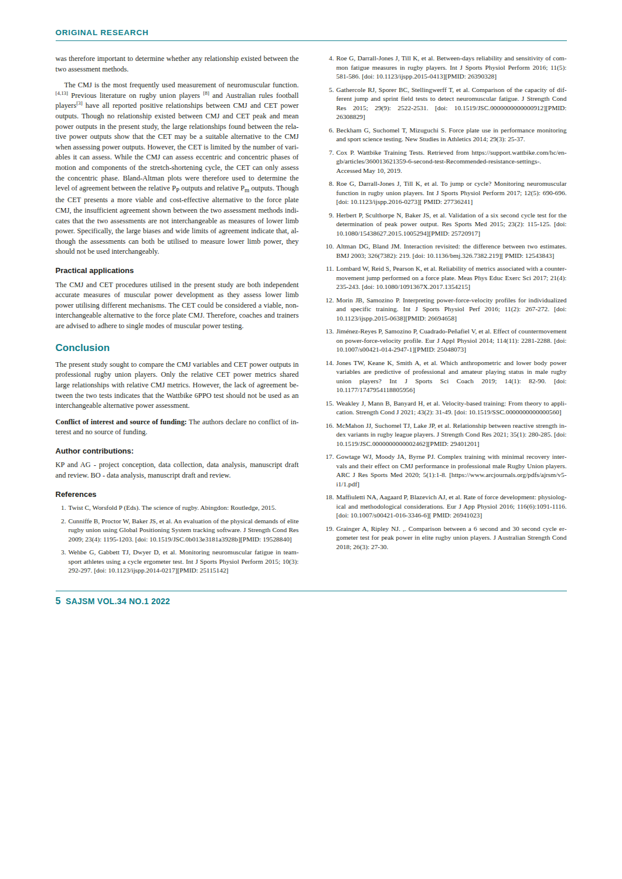Original Research
was therefore important to determine whether any relationship existed between the two assessment methods.
The CMJ is the most frequently used measurement of neuromuscular function.[4,13] Previous literature on rugby union players [8] and Australian rules football players[3] have all reported positive relationships between CMJ and CET power outputs. Though no relationship existed between CMJ and CET peak and mean power outputs in the present study, the large relationships found between the relative power outputs show that the CET may be a suitable alternative to the CMJ when assessing power outputs. However, the CET is limited by the number of variables it can assess. While the CMJ can assess eccentric and concentric phases of motion and components of the stretch-shortening cycle, the CET can only assess the concentric phase. Bland-Altman plots were therefore used to determine the level of agreement between the relative PP outputs and relative Pm outputs. Though the CET presents a more viable and cost-effective alternative to the force plate CMJ, the insufficient agreement shown between the two assessment methods indicates that the two assessments are not interchangeable as measures of lower limb power. Specifically, the large biases and wide limits of agreement indicate that, although the assessments can both be utilised to measure lower limb power, they should not be used interchangeably.
Practical applications
The CMJ and CET procedures utilised in the present study are both independent accurate measures of muscular power development as they assess lower limb power utilising different mechanisms. The CET could be considered a viable, non-interchangeable alternative to the force plate CMJ. Therefore, coaches and trainers are advised to adhere to single modes of muscular power testing.
Conclusion
The present study sought to compare the CMJ variables and CET power outputs in professional rugby union players. Only the relative CET power metrics shared large relationships with relative CMJ metrics. However, the lack of agreement between the two tests indicates that the Wattbike 6PPO test should not be used as an interchangeable alternative power assessment.
Conflict of interest and source of funding: The authors declare no conflict of interest and no source of funding.
Author contributions:
KP and AG - project conception, data collection, data analysis, manuscript draft and review. BO - data analysis, manuscript draft and review.
References
Twist C, Worsfold P (Eds). The science of rugby. Abingdon: Routledge, 2015.
Cunniffe B, Proctor W, Baker JS, et al. An evaluation of the physical demands of elite rugby union using Global Positioning System tracking software. J Strength Cond Res 2009; 23(4): 1195-1203. [doi: 10.1519/JSC.0b013e3181a3928b][PMID: 19528840]
Wehbe G, Gabbett TJ, Dwyer D, et al. Monitoring neuromuscular fatigue in team-sport athletes using a cycle ergometer test. Int J Sports Physiol Perform 2015; 10(3): 292-297. [doi: 10.1123/ijspp.2014-0217][PMID: 25115142]
Roe G, Darrall-Jones J, Till K, et al. Between-days reliability and sensitivity of common fatigue measures in rugby players. Int J Sports Physiol Perform 2016; 11(5): 581-586. [doi: 10.1123/ijspp.2015-0413][PMID: 26390328]
Gathercole RJ, Sporer BC, Stellingwerff T, et al. Comparison of the capacity of different jump and sprint field tests to detect neuromuscular fatigue. J Strength Cond Res 2015; 29(9): 2522-2531. [doi: 10.1519/JSC.0000000000000912][PMID: 26308829]
Beckham G, Suchomel T, Mizuguchi S. Force plate use in performance monitoring and sport science testing. New Studies in Athletics 2014; 29(3): 25-37.
Cox P. Wattbike Training Tests. Retrieved from https://support.wattbike.com/hc/en-gb/articles/360013621359-6-second-test-Recommended-resistance-settings-. Accessed May 10, 2019.
Roe G, Darrall-Jones J, Till K, et al. To jump or cycle? Monitoring neuromuscular function in rugby union players. Int J Sports Physiol Perform 2017; 12(5): 690-696. [doi: 10.1123/ijspp.2016-0273][ PMID: 27736241]
Herbert P, Sculthorpe N, Baker JS, et al. Validation of a six second cycle test for the determination of peak power output. Res Sports Med 2015; 23(2): 115-125. [doi: 10.1080/15438627.2015.1005294][PMID: 25720917]
Altman DG, Bland JM. Interaction revisited: the difference between two estimates. BMJ 2003; 326(7382): 219. [doi: 10.1136/bmj.326.7382.219][ PMID: 12543843]
Lombard W, Reid S, Pearson K, et al. Reliability of metrics associated with a counter-movement jump performed on a force plate. Meas Phys Educ Exerc Sci 2017; 21(4): 235-243. [doi: 10.1080/1091367X.2017.1354215]
Morin JB, Samozino P. Interpreting power-force-velocity profiles for individualized and specific training. Int J Sports Physiol Perf 2016; 11(2): 267-272. [doi: 10.1123/ijspp.2015-0638][PMID: 26694658]
Jiménez-Reyes P, Samozino P, Cuadrado-Peñafiel V, et al. Effect of countermovement on power-force-velocity profile. Eur J Appl Physiol 2014; 114(11): 2281-2288. [doi: 10.1007/s00421-014-2947-1][PMID: 25048073]
Jones TW, Keane K, Smith A, et al. Which anthropometric and lower body power variables are predictive of professional and amateur playing status in male rugby union players? Int J Sports Sci Coach 2019; 14(1): 82-90. [doi: 10.1177/1747954118805956]
Weakley J, Mann B, Banyard H, et al. Velocity-based training: From theory to application. Strength Cond J 2021; 43(2): 31-49. [doi: 10.1519/SSC.0000000000000560]
McMahon JJ, Suchomel TJ, Lake JP, et al. Relationship between reactive strength index variants in rugby league players. J Strength Cond Res 2021; 35(1): 280-285. [doi: 10.1519/JSC.0000000000002462][PMID: 29401201]
Gowtage WJ, Moody JA, Byrne PJ. Complex training with minimal recovery intervals and their effect on CMJ performance in professional male Rugby Union players. ARC J Res Sports Med 2020; 5(1):1-8. [https://www.arcjournals.org/pdfs/ajrsm/v5-i1/1.pdf]
Maffiuletti NA, Aagaard P, Blazevich AJ, et al. Rate of force development: physiological and methodological considerations. Eur J App Physiol 2016; 116(6):1091-1116. [doi: 10.1007/s00421-016-3346-6][ PMID: 26941023]
Grainger A, Ripley NJ. ,. Comparison between a 6 second and 30 second cycle ergometer test for peak power in elite rugby union players. J Australian Strength Cond 2018; 26(3): 27-30.
5 SAJSM VOL.34 NO.1 2022